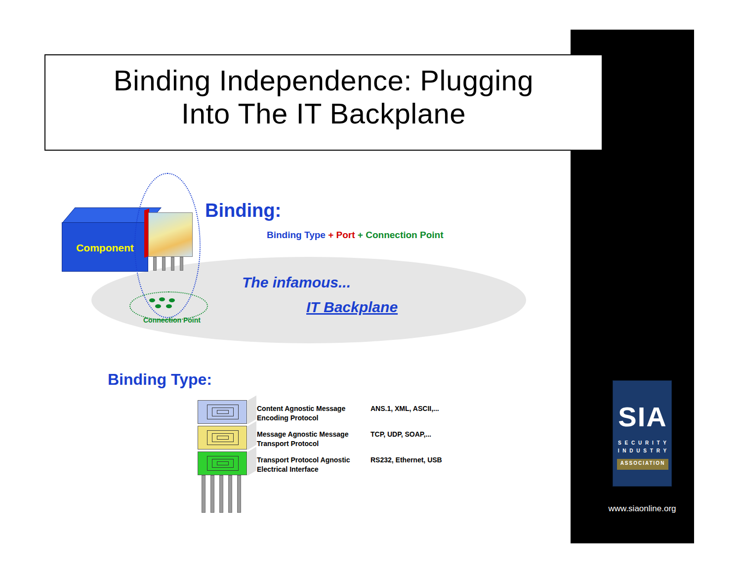Binding Independence: Plugging
Into The IT Backplane
Component
Connection Point
Binding:
Binding Type + Port + Connection Point
The infamous...
IT Backplane
Binding Type:
Content Agnostic Message
Encoding Protocol
ANS.1, XML, ASCII,...
Message Agnostic Message
Transport Protocol
TCP, UDP, SOAP,...
Transport Protocol Agnostic
Electrical Interface
RS232, Ethernet, USB
SIA
S E C U R I T Y
I N D U S T R Y
ASSOCIATION
www.siaonline.org